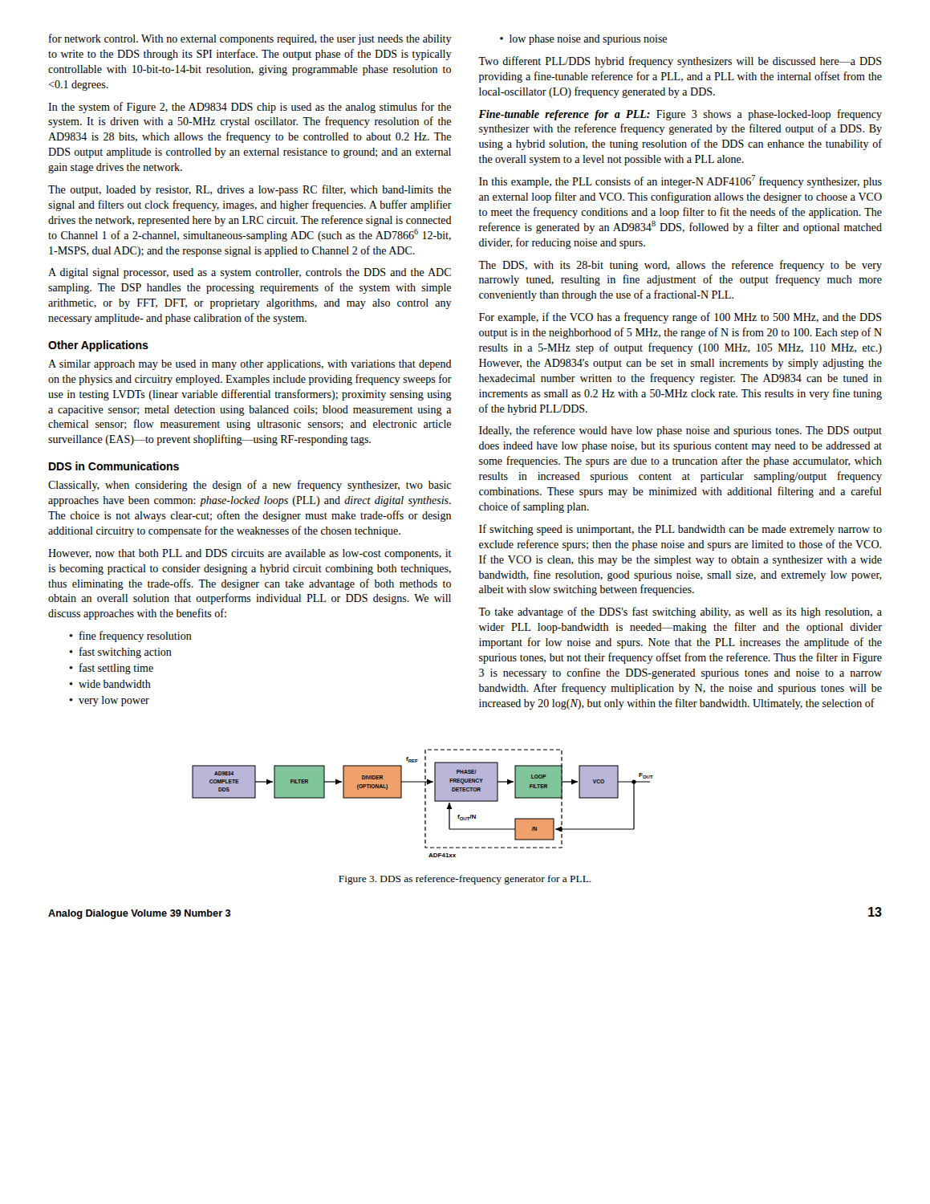for network control. With no external components required, the user just needs the ability to write to the DDS through its SPI interface. The output phase of the DDS is typically controllable with 10-bit-to-14-bit resolution, giving programmable phase resolution to <0.1 degrees.
In the system of Figure 2, the AD9834 DDS chip is used as the analog stimulus for the system. It is driven with a 50-MHz crystal oscillator. The frequency resolution of the AD9834 is 28 bits, which allows the frequency to be controlled to about 0.2 Hz. The DDS output amplitude is controlled by an external resistance to ground; and an external gain stage drives the network.
The output, loaded by resistor, RL, drives a low-pass RC filter, which band-limits the signal and filters out clock frequency, images, and higher frequencies. A buffer amplifier drives the network, represented here by an LRC circuit. The reference signal is connected to Channel 1 of a 2-channel, simultaneous-sampling ADC (such as the AD78666 12-bit, 1-MSPS, dual ADC); and the response signal is applied to Channel 2 of the ADC.
A digital signal processor, used as a system controller, controls the DDS and the ADC sampling. The DSP handles the processing requirements of the system with simple arithmetic, or by FFT, DFT, or proprietary algorithms, and may also control any necessary amplitude- and phase calibration of the system.
Other Applications
A similar approach may be used in many other applications, with variations that depend on the physics and circuitry employed. Examples include providing frequency sweeps for use in testing LVDTs (linear variable differential transformers); proximity sensing using a capacitive sensor; metal detection using balanced coils; blood measurement using a chemical sensor; flow measurement using ultrasonic sensors; and electronic article surveillance (EAS)—to prevent shoplifting—using RF-responding tags.
DDS in Communications
Classically, when considering the design of a new frequency synthesizer, two basic approaches have been common: phase-locked loops (PLL) and direct digital synthesis. The choice is not always clear-cut; often the designer must make trade-offs or design additional circuitry to compensate for the weaknesses of the chosen technique.
However, now that both PLL and DDS circuits are available as low-cost components, it is becoming practical to consider designing a hybrid circuit combining both techniques, thus eliminating the trade-offs. The designer can take advantage of both methods to obtain an overall solution that outperforms individual PLL or DDS designs. We will discuss approaches with the benefits of:
fine frequency resolution
fast switching action
fast settling time
wide bandwidth
very low power
low phase noise and spurious noise
Two different PLL/DDS hybrid frequency synthesizers will be discussed here—a DDS providing a fine-tunable reference for a PLL, and a PLL with the internal offset from the local-oscillator (LO) frequency generated by a DDS.
Fine-tunable reference for a PLL: Figure 3 shows a phase-locked-loop frequency synthesizer with the reference frequency generated by the filtered output of a DDS. By using a hybrid solution, the tuning resolution of the DDS can enhance the tunability of the overall system to a level not possible with a PLL alone.
In this example, the PLL consists of an integer-N ADF41067 frequency synthesizer, plus an external loop filter and VCO. This configuration allows the designer to choose a VCO to meet the frequency conditions and a loop filter to fit the needs of the application. The reference is generated by an AD98348 DDS, followed by a filter and optional matched divider, for reducing noise and spurs.
The DDS, with its 28-bit tuning word, allows the reference frequency to be very narrowly tuned, resulting in fine adjustment of the output frequency much more conveniently than through the use of a fractional-N PLL.
For example, if the VCO has a frequency range of 100 MHz to 500 MHz, and the DDS output is in the neighborhood of 5 MHz, the range of N is from 20 to 100. Each step of N results in a 5-MHz step of output frequency (100 MHz, 105 MHz, 110 MHz, etc.) However, the AD9834's output can be set in small increments by simply adjusting the hexadecimal number written to the frequency register. The AD9834 can be tuned in increments as small as 0.2 Hz with a 50-MHz clock rate. This results in very fine tuning of the hybrid PLL/DDS.
Ideally, the reference would have low phase noise and spurious tones. The DDS output does indeed have low phase noise, but its spurious content may need to be addressed at some frequencies. The spurs are due to a truncation after the phase accumulator, which results in increased spurious content at particular sampling/output frequency combinations. These spurs may be minimized with additional filtering and a careful choice of sampling plan.
If switching speed is unimportant, the PLL bandwidth can be made extremely narrow to exclude reference spurs; then the phase noise and spurs are limited to those of the VCO. If the VCO is clean, this may be the simplest way to obtain a synthesizer with a wide bandwidth, fine resolution, good spurious noise, small size, and extremely low power, albeit with slow switching between frequencies.
To take advantage of the DDS's fast switching ability, as well as its high resolution, a wider PLL loop-bandwidth is needed—making the filter and the optional divider important for low noise and spurs. Note that the PLL increases the amplitude of the spurious tones, but not their frequency offset from the reference. Thus the filter in Figure 3 is necessary to confine the DDS-generated spurious tones and noise to a narrow bandwidth. After frequency multiplication by N, the noise and spurious tones will be increased by 20 log(N), but only within the filter bandwidth. Ultimately, the selection of
AD9834 COMPLETE DDS FILTER DIVIDER (OPTIONAL) PHASE/ FREQUENCY DETECTOR LOOP FILTER VCO /N fREF FOUT fOUT/N ADF41xx
Figure 3. DDS as reference-frequency generator for a PLL.
Analog Dialogue Volume 39 Number 3 13